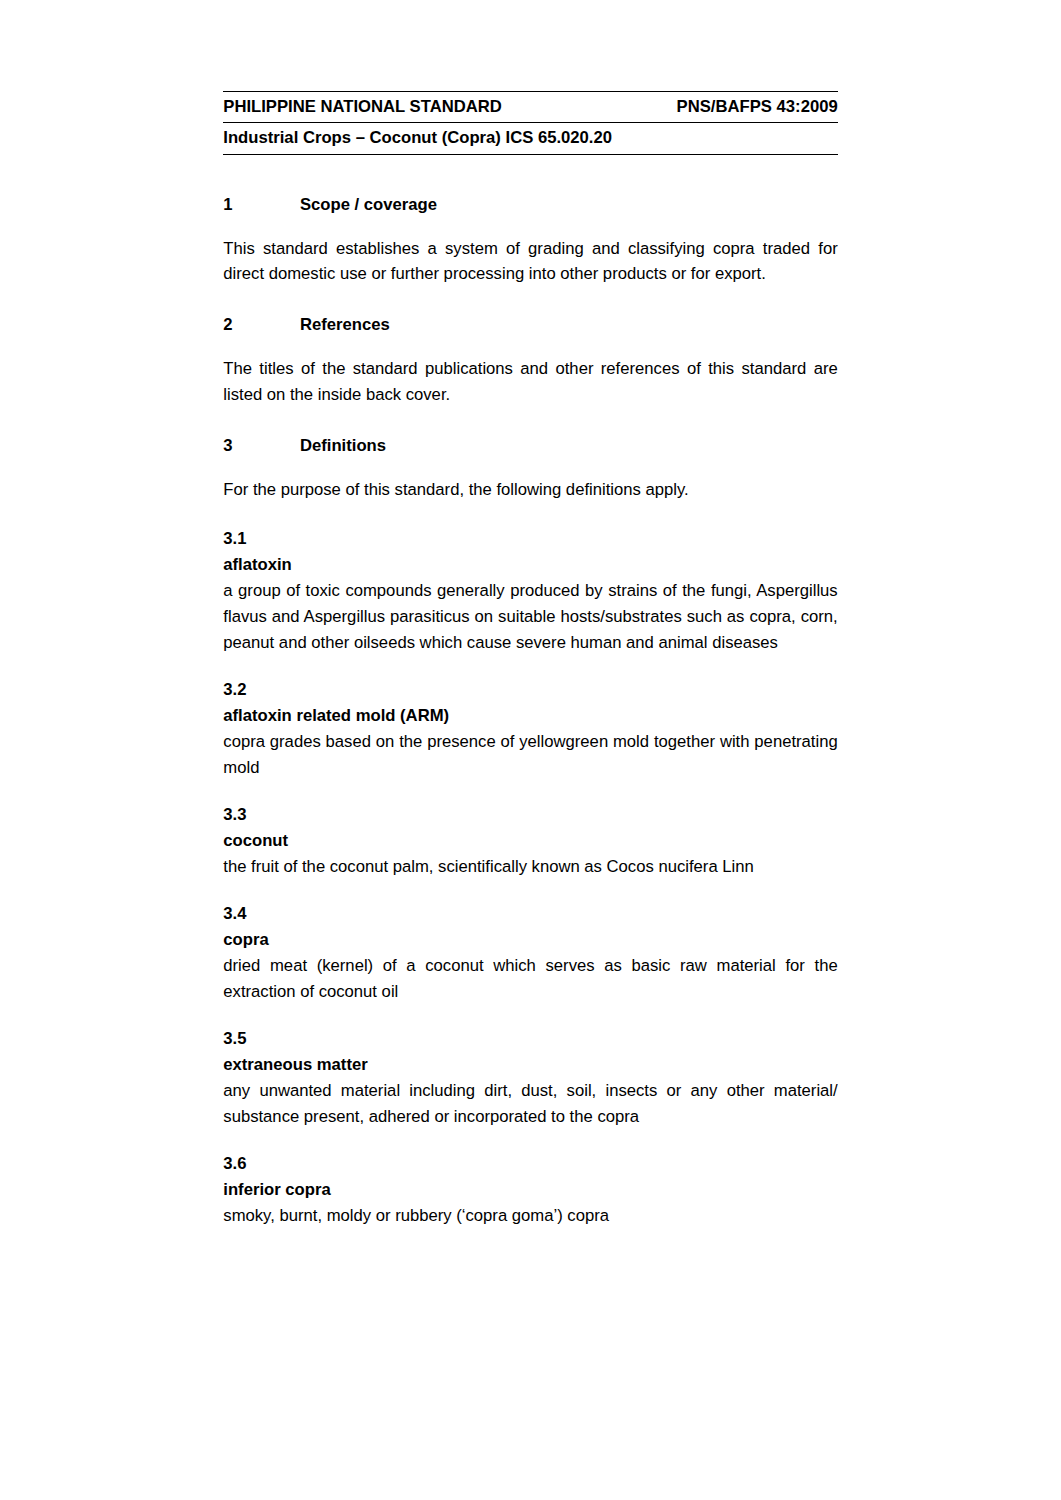PHILIPPINE NATIONAL STANDARD PNS/BAFPS 43:2009
Industrial Crops – Coconut (Copra) ICS 65.020.20
1 Scope / coverage
This standard establishes a system of grading and classifying copra traded for direct domestic use or further processing into other products or for export.
2 References
The titles of the standard publications and other references of this standard are listed on the inside back cover.
3 Definitions
For the purpose of this standard, the following definitions apply.
3.1
aflatoxin
a group of toxic compounds generally produced by strains of the fungi, Aspergillus flavus and Aspergillus parasiticus on suitable hosts/substrates such as copra, corn, peanut and other oilseeds which cause severe human and animal diseases
3.2
aflatoxin related mold (ARM)
copra grades based on the presence of yellowgreen mold together with penetrating mold
3.3
coconut
the fruit of the coconut palm, scientifically known as Cocos nucifera Linn
3.4
copra
dried meat (kernel) of a coconut which serves as basic raw material for the extraction of coconut oil
3.5
extraneous matter
any unwanted material including dirt, dust, soil, insects or any other material/ substance present, adhered or incorporated to the copra
3.6
inferior copra
smoky, burnt, moldy or rubbery (‘copra goma’) copra